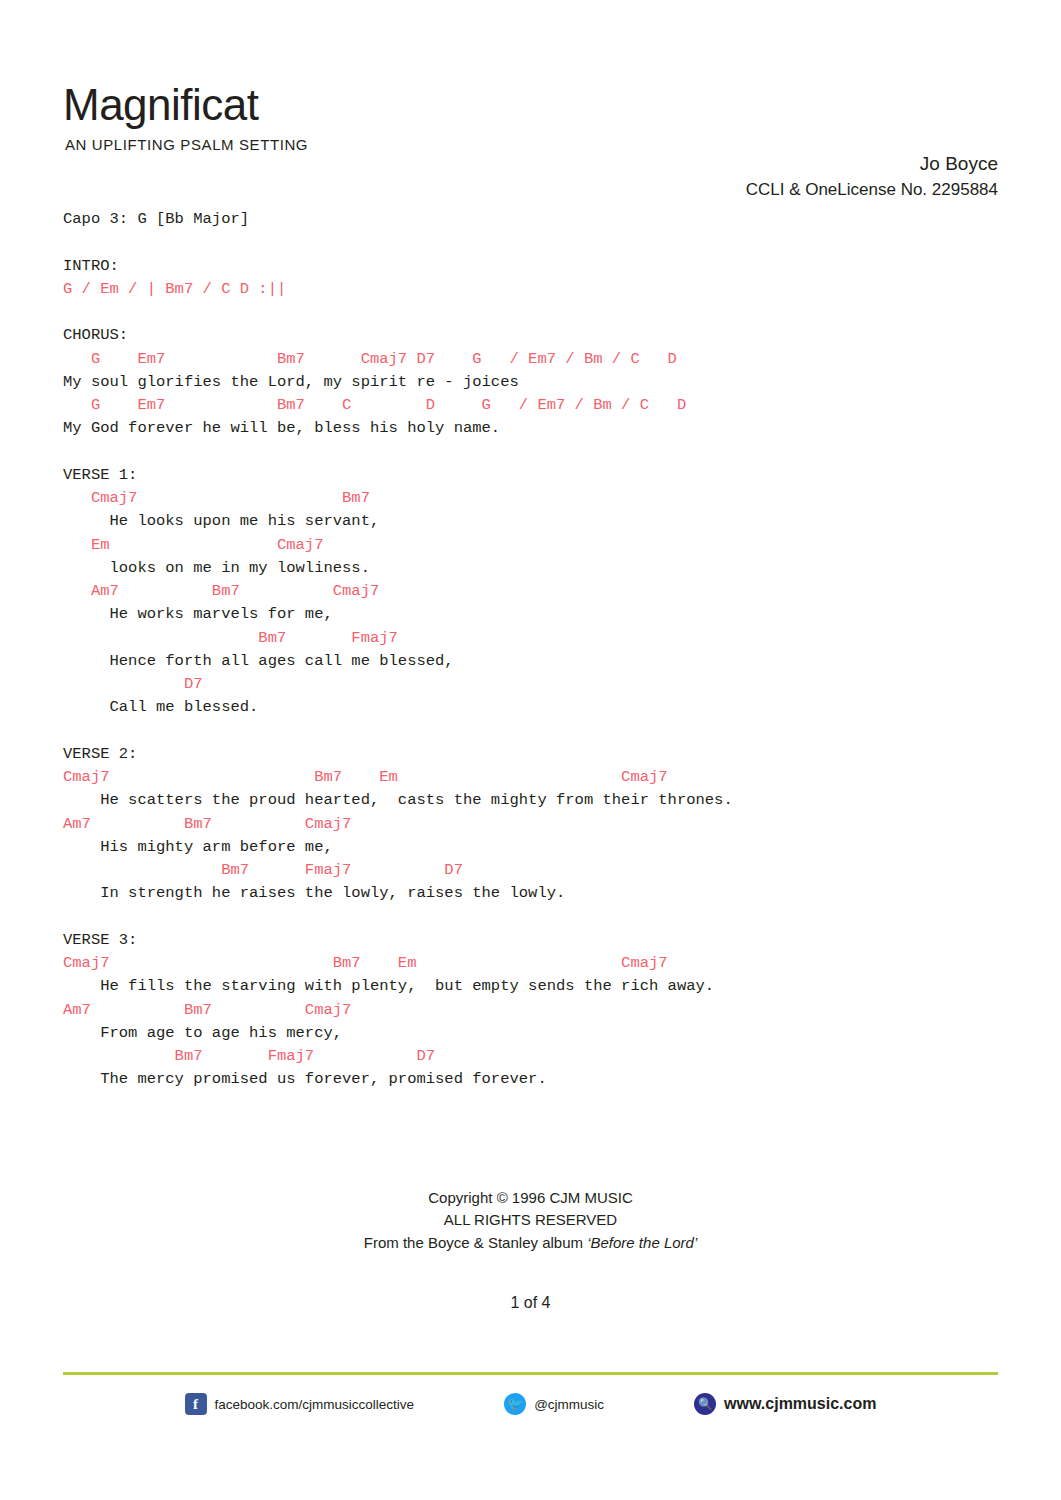Magnificat
AN UPLIFTING PSALM SETTING
Jo Boyce
CCLI & OneLicense No. 2295884
Capo 3: G [Bb Major]

INTRO:
G / Em / | Bm7 / C D :||

CHORUS:
   G    Em7            Bm7      Cmaj7 D7    G   / Em7 / Bm / C   D
My soul glorifies the Lord, my spirit re - joices
   G    Em7            Bm7    C        D     G   / Em7 / Bm / C   D
My God forever he will be, bless his holy name.

VERSE 1:
   Cmaj7                      Bm7
     He looks upon me his servant,
   Em                  Cmaj7
     looks on me in my lowliness.
   Am7          Bm7          Cmaj7
     He works marvels for me,
                     Bm7       Fmaj7
     Hence forth all ages call me blessed,
             D7
     Call me blessed.

VERSE 2:
Cmaj7                      Bm7    Em                        Cmaj7
    He scatters the proud hearted,  casts the mighty from their thrones.
Am7          Bm7          Cmaj7
    His mighty arm before me,
                 Bm7      Fmaj7          D7
    In strength he raises the lowly, raises the lowly.

VERSE 3:
Cmaj7                        Bm7    Em                      Cmaj7
    He fills the starving with plenty,  but empty sends the rich away.
Am7          Bm7          Cmaj7
    From age to age his mercy,
            Bm7       Fmaj7           D7
    The mercy promised us forever, promised forever.
Copyright © 1996 CJM MUSIC
ALL RIGHTS RESERVED
From the Boyce & Stanley album ‘Before the Lord’
1 of 4
ffacebook.com/cjmmusiccollective
🐦@cjmmusic
🔍www.cjmmusic.com